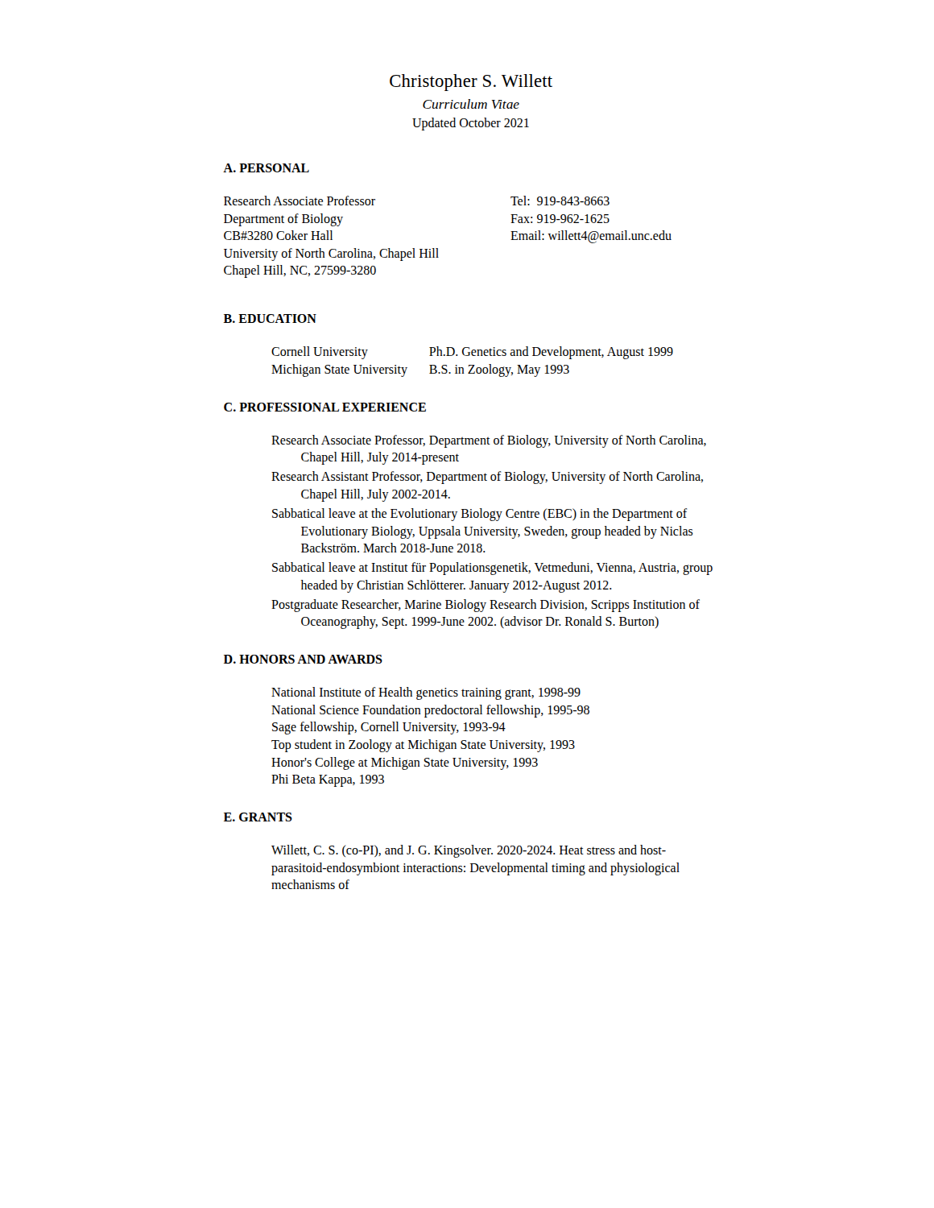Christopher S. Willett
Curriculum Vitae
Updated October 2021
A. PERSONAL
| Research Associate Professor | Tel: 919-843-8663 |
| Department of Biology | Fax: 919-962-1625 |
| CB#3280 Coker Hall | Email: willett4@email.unc.edu |
| University of North Carolina, Chapel Hill | |
| Chapel Hill, NC, 27599-3280 | |
B. EDUCATION
| Cornell University | Ph.D. Genetics and Development, August 1999 |
| Michigan State University | B.S. in Zoology, May 1993 |
C. PROFESSIONAL EXPERIENCE
Research Associate Professor, Department of Biology, University of North Carolina, Chapel Hill, July 2014-present
Research Assistant Professor, Department of Biology, University of North Carolina, Chapel Hill, July 2002-2014.
Sabbatical leave at the Evolutionary Biology Centre (EBC) in the Department of Evolutionary Biology, Uppsala University, Sweden, group headed by Niclas Backström. March 2018-June 2018.
Sabbatical leave at Institut für Populationsgenetik, Vetmeduni, Vienna, Austria, group headed by Christian Schlötterer. January 2012-August 2012.
Postgraduate Researcher, Marine Biology Research Division, Scripps Institution of Oceanography, Sept. 1999-June 2002. (advisor Dr. Ronald S. Burton)
D. HONORS AND AWARDS
National Institute of Health genetics training grant, 1998-99
National Science Foundation predoctoral fellowship, 1995-98
Sage fellowship, Cornell University, 1993-94
Top student in Zoology at Michigan State University, 1993
Honor's College at Michigan State University, 1993
Phi Beta Kappa, 1993
E. GRANTS
Willett, C. S. (co-PI), and J. G. Kingsolver. 2020-2024. Heat stress and host-parasitoid-endosymbiont interactions: Developmental timing and physiological mechanisms of